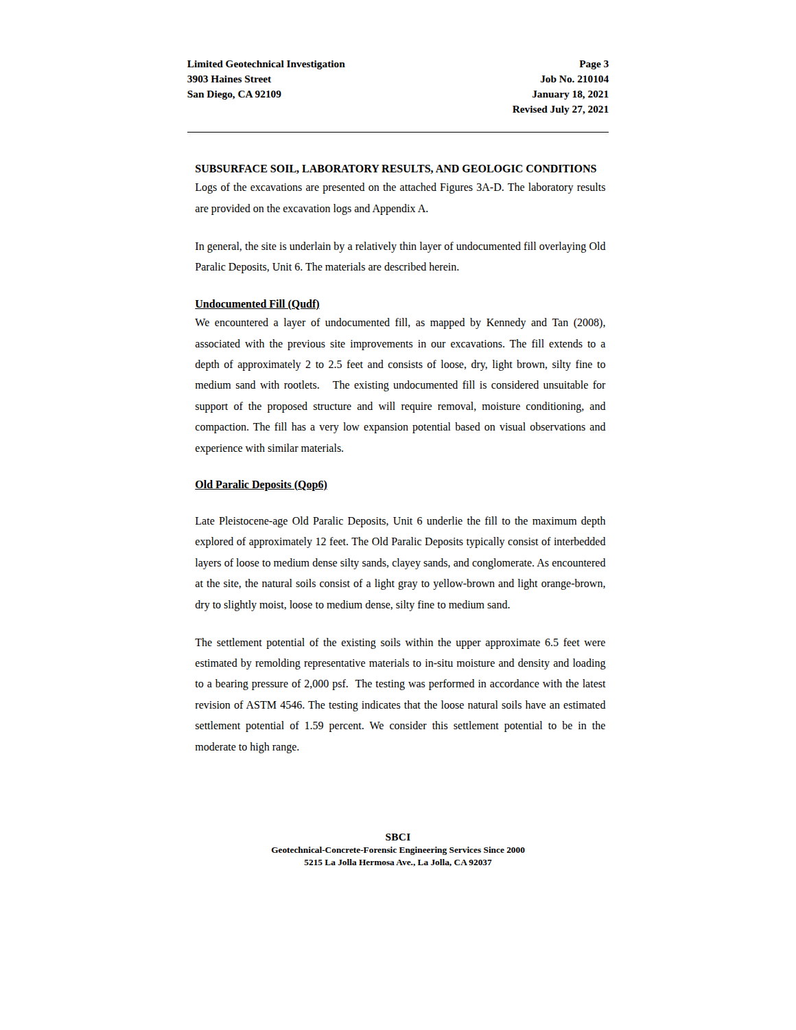Limited Geotechnical Investigation
3903 Haines Street
San Diego, CA 92109
Page 3
Job No. 210104
January 18, 2021
Revised July 27, 2021
SUBSURFACE SOIL, LABORATORY RESULTS, AND GEOLOGIC CONDITIONS
Logs of the excavations are presented on the attached Figures 3A-D. The laboratory results are provided on the excavation logs and Appendix A.
In general, the site is underlain by a relatively thin layer of undocumented fill overlaying Old Paralic Deposits, Unit 6. The materials are described herein.
Undocumented Fill (Qudf)
We encountered a layer of undocumented fill, as mapped by Kennedy and Tan (2008), associated with the previous site improvements in our excavations. The fill extends to a depth of approximately 2 to 2.5 feet and consists of loose, dry, light brown, silty fine to medium sand with rootlets. The existing undocumented fill is considered unsuitable for support of the proposed structure and will require removal, moisture conditioning, and compaction. The fill has a very low expansion potential based on visual observations and experience with similar materials.
Old Paralic Deposits (Qop6)
Late Pleistocene-age Old Paralic Deposits, Unit 6 underlie the fill to the maximum depth explored of approximately 12 feet. The Old Paralic Deposits typically consist of interbedded layers of loose to medium dense silty sands, clayey sands, and conglomerate. As encountered at the site, the natural soils consist of a light gray to yellow-brown and light orange-brown, dry to slightly moist, loose to medium dense, silty fine to medium sand.
The settlement potential of the existing soils within the upper approximate 6.5 feet were estimated by remolding representative materials to in-situ moisture and density and loading to a bearing pressure of 2,000 psf. The testing was performed in accordance with the latest revision of ASTM 4546. The testing indicates that the loose natural soils have an estimated settlement potential of 1.59 percent. We consider this settlement potential to be in the moderate to high range.
SBCI
Geotechnical-Concrete-Forensic Engineering Services Since 2000
5215 La Jolla Hermosa Ave., La Jolla, CA 92037